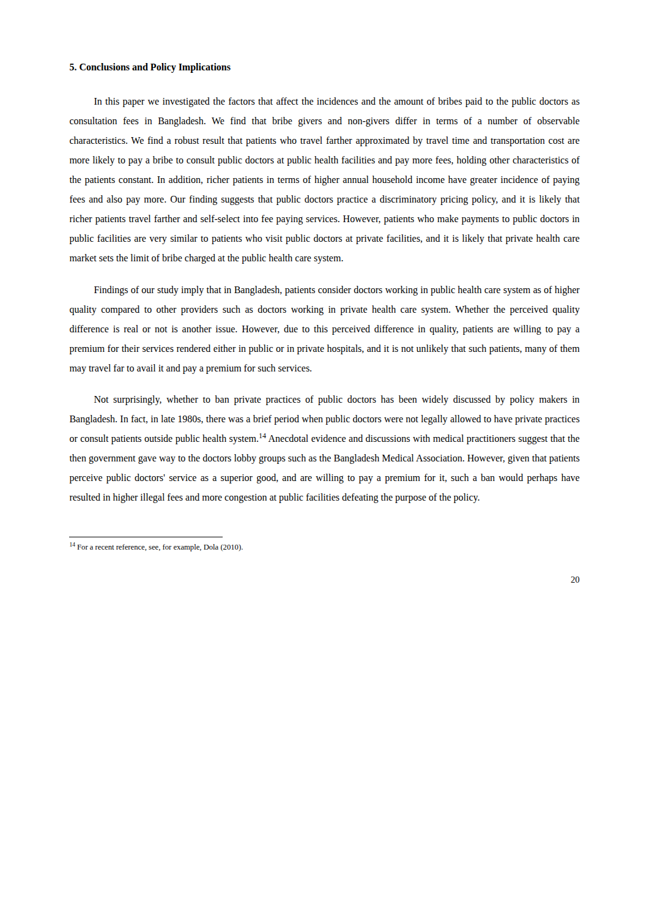5. Conclusions and Policy Implications
In this paper we investigated the factors that affect the incidences and the amount of bribes paid to the public doctors as consultation fees in Bangladesh. We find that bribe givers and non-givers differ in terms of a number of observable characteristics. We find a robust result that patients who travel farther approximated by travel time and transportation cost are more likely to pay a bribe to consult public doctors at public health facilities and pay more fees, holding other characteristics of the patients constant. In addition, richer patients in terms of higher annual household income have greater incidence of paying fees and also pay more. Our finding suggests that public doctors practice a discriminatory pricing policy, and it is likely that richer patients travel farther and self-select into fee paying services. However, patients who make payments to public doctors in public facilities are very similar to patients who visit public doctors at private facilities, and it is likely that private health care market sets the limit of bribe charged at the public health care system.
Findings of our study imply that in Bangladesh, patients consider doctors working in public health care system as of higher quality compared to other providers such as doctors working in private health care system. Whether the perceived quality difference is real or not is another issue. However, due to this perceived difference in quality, patients are willing to pay a premium for their services rendered either in public or in private hospitals, and it is not unlikely that such patients, many of them may travel far to avail it and pay a premium for such services.
Not surprisingly, whether to ban private practices of public doctors has been widely discussed by policy makers in Bangladesh. In fact, in late 1980s, there was a brief period when public doctors were not legally allowed to have private practices or consult patients outside public health system.14 Anecdotal evidence and discussions with medical practitioners suggest that the then government gave way to the doctors lobby groups such as the Bangladesh Medical Association. However, given that patients perceive public doctors' service as a superior good, and are willing to pay a premium for it, such a ban would perhaps have resulted in higher illegal fees and more congestion at public facilities defeating the purpose of the policy.
14 For a recent reference, see, for example, Dola (2010).
20